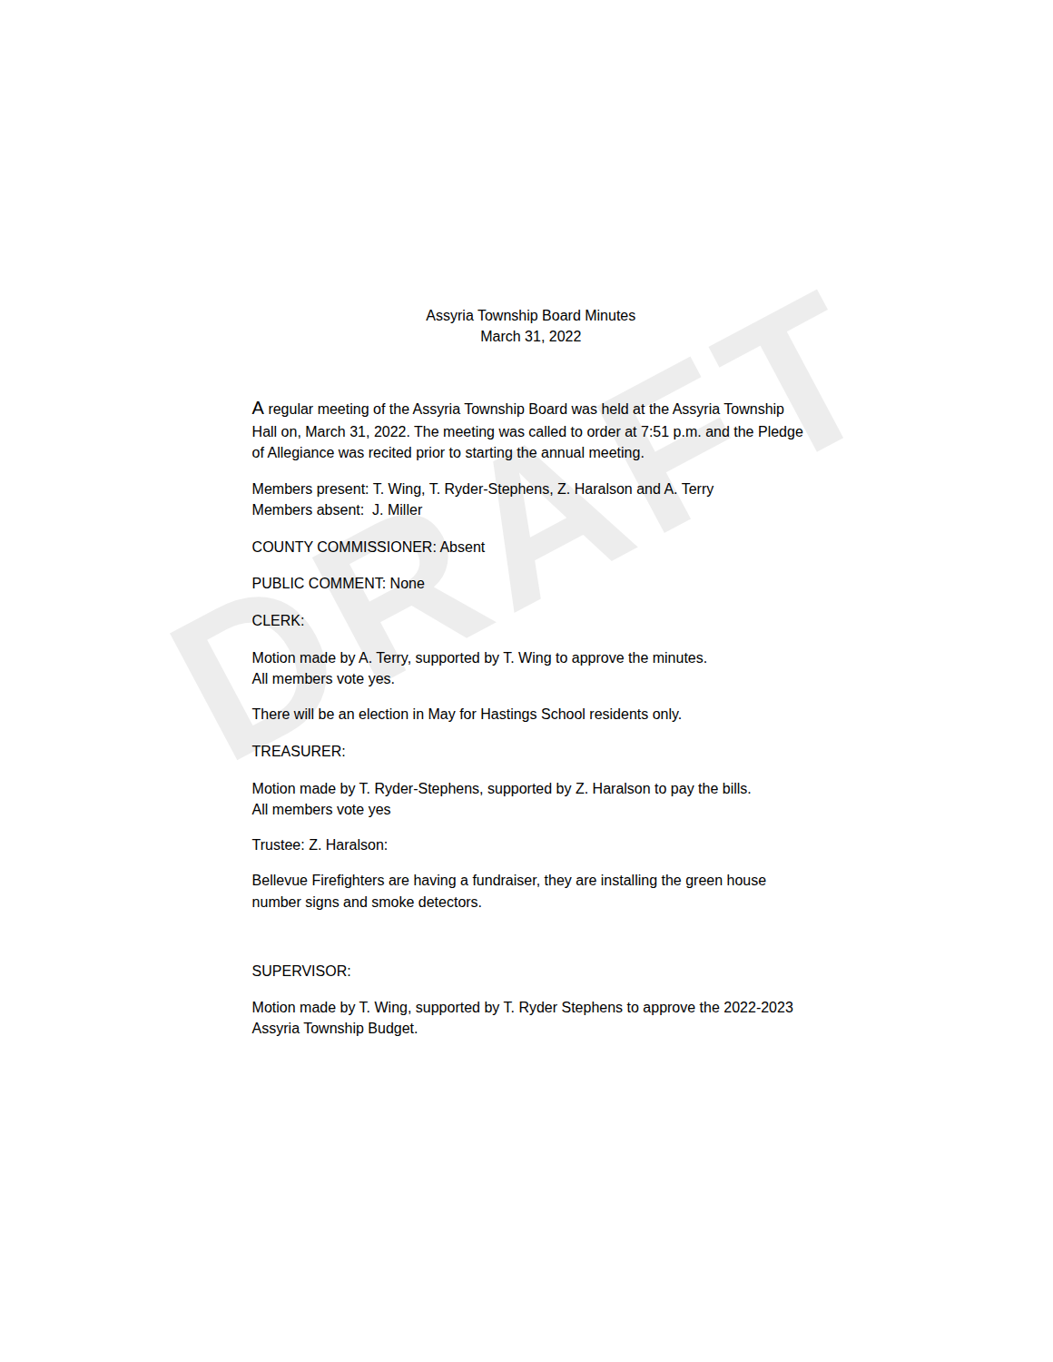DRAFT
Assyria Township Board Minutes
March 31, 2022
A regular meeting of the Assyria Township Board was held at the Assyria Township Hall on, March 31, 2022. The meeting was called to order at 7:51 p.m. and the Pledge of Allegiance was recited prior to starting the annual meeting.
Members present: T. Wing, T. Ryder-Stephens, Z. Haralson and A. Terry
Members absent: J. Miller
COUNTY COMMISSIONER: Absent
PUBLIC COMMENT: None
CLERK:
Motion made by A. Terry, supported by T. Wing to approve the minutes.
All members vote yes.
There will be an election in May for Hastings School residents only.
TREASURER:
Motion made by T. Ryder-Stephens, supported by Z. Haralson to pay the bills.
All members vote yes
Trustee: Z. Haralson:
Bellevue Firefighters are having a fundraiser, they are installing the green house number signs and smoke detectors.
SUPERVISOR:
Motion made by T. Wing, supported by T. Ryder Stephens to approve the 2022-2023 Assyria Township Budget.